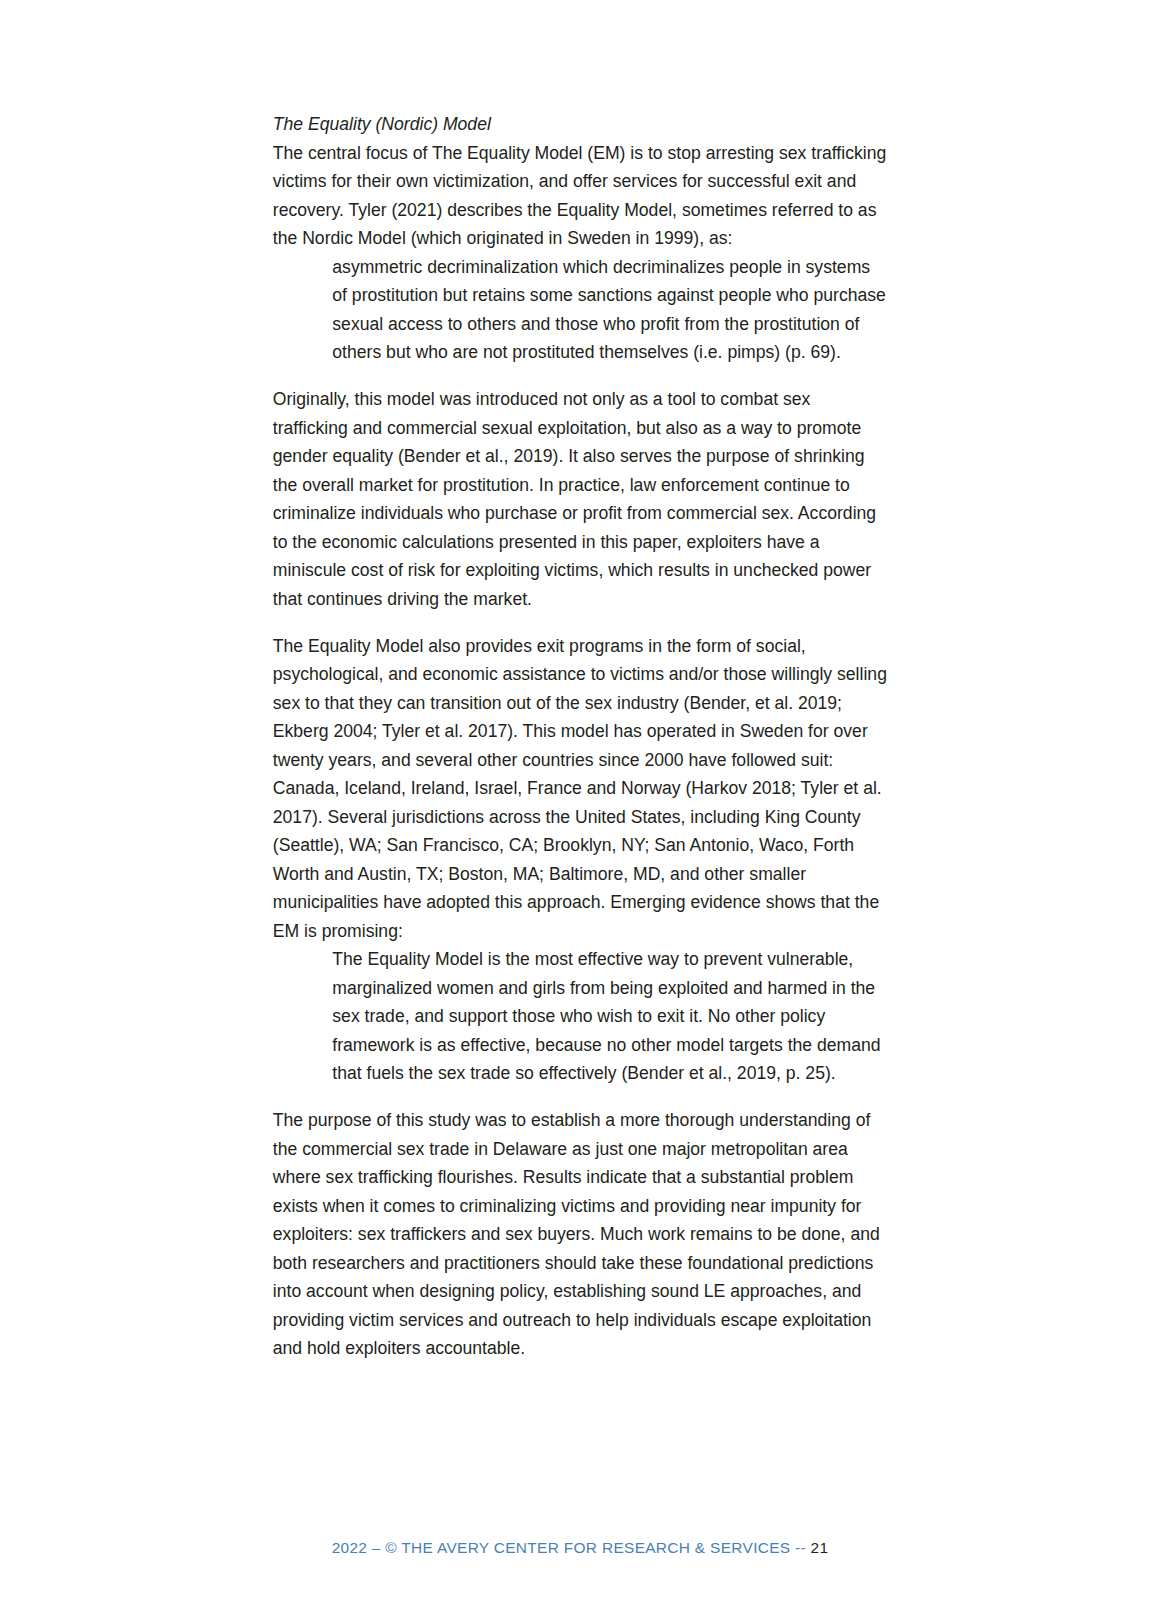The Equality (Nordic) Model
The central focus of The Equality Model (EM) is to stop arresting sex trafficking victims for their own victimization, and offer services for successful exit and recovery. Tyler (2021) describes the Equality Model, sometimes referred to as the Nordic Model (which originated in Sweden in 1999), as:
asymmetric decriminalization which decriminalizes people in systems of prostitution but retains some sanctions against people who purchase sexual access to others and those who profit from the prostitution of others but who are not prostituted themselves (i.e. pimps) (p. 69).
Originally, this model was introduced not only as a tool to combat sex trafficking and commercial sexual exploitation, but also as a way to promote gender equality (Bender et al., 2019). It also serves the purpose of shrinking the overall market for prostitution. In practice, law enforcement continue to criminalize individuals who purchase or profit from commercial sex. According to the economic calculations presented in this paper, exploiters have a miniscule cost of risk for exploiting victims, which results in unchecked power that continues driving the market.
The Equality Model also provides exit programs in the form of social, psychological, and economic assistance to victims and/or those willingly selling sex to that they can transition out of the sex industry (Bender, et al. 2019; Ekberg 2004; Tyler et al. 2017). This model has operated in Sweden for over twenty years, and several other countries since 2000 have followed suit: Canada, Iceland, Ireland, Israel, France and Norway (Harkov 2018; Tyler et al. 2017). Several jurisdictions across the United States, including King County (Seattle), WA; San Francisco, CA; Brooklyn, NY; San Antonio, Waco, Forth Worth and Austin, TX; Boston, MA; Baltimore, MD, and other smaller municipalities have adopted this approach. Emerging evidence shows that the EM is promising:
The Equality Model is the most effective way to prevent vulnerable, marginalized women and girls from being exploited and harmed in the sex trade, and support those who wish to exit it. No other policy framework is as effective, because no other model targets the demand that fuels the sex trade so effectively (Bender et al., 2019, p. 25).
The purpose of this study was to establish a more thorough understanding of the commercial sex trade in Delaware as just one major metropolitan area where sex trafficking flourishes. Results indicate that a substantial problem exists when it comes to criminalizing victims and providing near impunity for exploiters: sex traffickers and sex buyers. Much work remains to be done, and both researchers and practitioners should take these foundational predictions into account when designing policy, establishing sound LE approaches, and providing victim services and outreach to help individuals escape exploitation and hold exploiters accountable.
2022 – © THE AVERY CENTER FOR RESEARCH & SERVICES -- 21